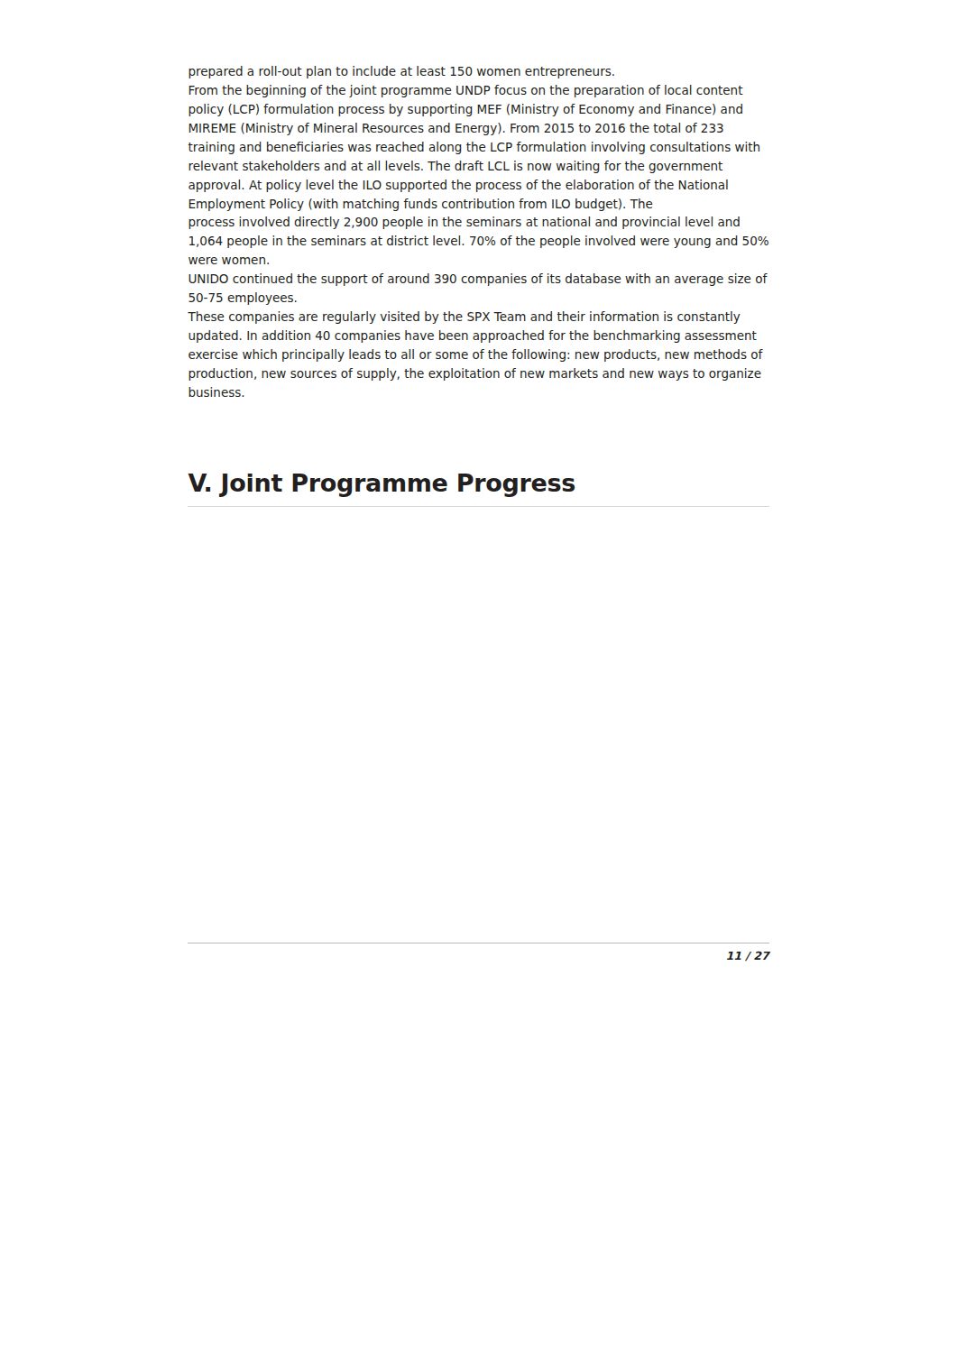prepared a roll-out plan to include at least 150 women entrepreneurs.
From the beginning of the joint programme UNDP focus on the preparation of local content policy (LCP) formulation process by supporting MEF (Ministry of Economy and Finance) and MIREME (Ministry of Mineral Resources and Energy). From 2015 to 2016 the total of 233 training and beneficiaries was reached along the LCP formulation involving consultations with relevant stakeholders and at all levels. The draft LCL is now waiting for the government approval. At policy level the ILO supported the process of the elaboration of the National Employment Policy (with matching funds contribution from ILO budget). The
process involved directly 2,900 people in the seminars at national and provincial level and 1,064 people in the seminars at district level. 70% of the people involved were young and 50% were women.
UNIDO continued the support of around 390 companies of its database with an average size of 50-75 employees.
These companies are regularly visited by the SPX Team and their information is constantly updated. In addition 40 companies have been approached for the benchmarking assessment exercise which principally leads to all or some of the following: new products, new methods of production, new sources of supply, the exploitation of new markets and new ways to organize business.
V. Joint Programme Progress
11 / 27